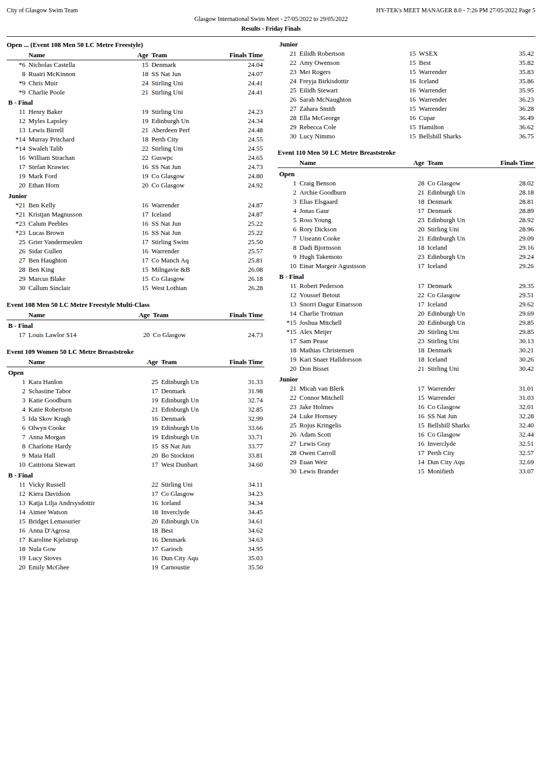City of Glasgow Swim Team
HY-TEK's MEET MANAGER 8.0 - 7:26 PM 27/05/2022 Page 5
Glasgow International Swim Meet - 27/05/2022 to 29/05/2022
Results - Friday Finals
Open ... (Event 108 Men 50 LC Metre Freestyle)
| | Name | Age | Team | Finals Time |
| --- | --- | --- | --- | --- |
| *6 | Nicholas Castella | 15 | Denmark | 24.04 |
| 8 | Ruairi McKinnon | 18 | SS Nat Jun | 24.07 |
| *9 | Chris Muir | 24 | Stirling Uni | 24.41 |
| *9 | Charlie Poole | 21 | Stirling Uni | 24.41 |
| B - Final |
| 11 | Henry Baker | 19 | Stirling Uni | 24.23 |
| 12 | Myles Lapsley | 19 | Edinburgh Un | 24.34 |
| 13 | Lewis Birrell | 21 | Aberdeen Perf | 24.48 |
| *14 | Murray Pritchard | 18 | Perth City | 24.55 |
| *14 | Swaleh Talib | 22 | Stirling Uni | 24.55 |
| 16 | William Strachan | 22 | Guswpc | 24.65 |
| 17 | Stefan Krawiec | 16 | SS Nat Jun | 24.73 |
| 19 | Mark Ford | 19 | Co Glasgow | 24.80 |
| 20 | Ethan Horn | 20 | Co Glasgow | 24.92 |
| Junior |
| *21 | Ben Kelly | 16 | Warrender | 24.87 |
| *21 | Kristjan Magnusson | 17 | Iceland | 24.87 |
| *23 | Calum Peebles | 16 | SS Nat Jun | 25.22 |
| *23 | Lucas Brown | 16 | SS Nat Jun | 25.22 |
| 25 | Grier Vandermeulen | 17 | Stirling Swim | 25.50 |
| 26 | Sidar Gullen | 16 | Warrender | 25.57 |
| 27 | Ben Haughton | 17 | Co Manch Aq | 25.81 |
| 28 | Ben King | 15 | Milngavie &B | 26.08 |
| 29 | Marcus Blake | 15 | Co Glasgow | 26.18 |
| 30 | Callum Sinclair | 15 | West Lothian | 26.28 |
Event 108 Men 50 LC Metre Freestyle Multi-Class
| | Name | Age | Team | Finals Time |
| --- | --- | --- | --- | --- |
| B - Final |
| 17 | Louis Lawlor S14 | 20 | Co Glasgow | 24.73 |
Event 109 Women 50 LC Metre Breaststroke
| | Name | Age | Team | Finals Time |
| --- | --- | --- | --- | --- |
| Open |
| 1 | Kara Hanlon | 25 | Edinburgh Un | 31.33 |
| 2 | Schastine Tabor | 17 | Denmark | 31.98 |
| 3 | Katie Goodburn | 19 | Edinburgh Un | 32.74 |
| 4 | Katie Robertson | 21 | Edinburgh Un | 32.85 |
| 5 | Ida Skov Kragh | 16 | Denmark | 32.99 |
| 6 | Olwyn Cooke | 19 | Edinburgh Un | 33.66 |
| 7 | Anna Morgan | 19 | Edinburgh Un | 33.71 |
| 8 | Charlotte Hardy | 15 | SS Nat Jun | 33.77 |
| 9 | Maia Hall | 20 | Bo Stockton | 33.81 |
| 10 | Caitriona Stewart | 17 | West Dunbart | 34.60 |
| B - Final |
| 11 | Vicky Russell | 22 | Stirling Uni | 34.11 |
| 12 | Kiera Davidson | 17 | Co Glasgow | 34.23 |
| 13 | Katja Lilja Andrsysdottir | 16 | Iceland | 34.34 |
| 14 | Aimee Watson | 18 | Inverclyde | 34.45 |
| 15 | Bridget Lemasurier | 20 | Edinburgh Un | 34.61 |
| 16 | Anna D'Agrosa | 18 | Best | 34.62 |
| 17 | Karoline Kjelstrup | 16 | Denmark | 34.63 |
| 18 | Nula Gow | 17 | Garioch | 34.95 |
| 19 | Lucy Stoves | 16 | Dun City Aqu | 35.03 |
| 20 | Emily McGhee | 19 | Carnoustie | 35.50 |
| Junior |
| 21 | Eilidh Robertson | 15 | WSEX | 35.42 |
| 22 | Amy Owenson | 15 | Best | 35.82 |
| 23 | Mei Rogers | 15 | Warrender | 35.83 |
| 24 | Freyja Birkisdottir | 16 | Iceland | 35.86 |
| 25 | Eilidh Stewart | 16 | Warrender | 35.95 |
| 26 | Sarah McNaughton | 16 | Warrender | 36.23 |
| 27 | Zahara Smith | 15 | Warrender | 36.28 |
| 28 | Ella McGeorge | 16 | Cupar | 36.49 |
| 29 | Rebecca Cole | 15 | Hamilton | 36.62 |
| 30 | Lucy Nimmo | 15 | Bellshill Sharks | 36.75 |
Event 110 Men 50 LC Metre Breaststroke
| | Name | Age | Team | Finals Time |
| --- | --- | --- | --- | --- |
| Open |
| 1 | Craig Benson | 28 | Co Glasgow | 28.02 |
| 2 | Archie Goodburn | 21 | Edinburgh Un | 28.18 |
| 3 | Elias Elsgaard | 18 | Denmark | 28.81 |
| 4 | Jonas Gaur | 17 | Denmark | 28.89 |
| 5 | Ross Young | 23 | Edinburgh Un | 28.92 |
| 6 | Rory Dickson | 20 | Stirling Uni | 28.96 |
| 7 | Uiseann Cooke | 21 | Edinburgh Un | 29.09 |
| 8 | Dadi Bjornsson | 18 | Iceland | 29.16 |
| 9 | Hugh Takemoto | 23 | Edinburgh Un | 29.24 |
| 10 | Einar Margeir Agustsson | 17 | Iceland | 29.26 |
| B - Final |
| 11 | Robert Pederson | 17 | Denmark | 29.35 |
| 12 | Youssef Betout | 22 | Co Glasgow | 29.51 |
| 13 | Snorri Dagur Einarsson | 17 | Iceland | 29.62 |
| 14 | Charlie Trotman | 20 | Edinburgh Un | 29.69 |
| *15 | Joshua Mitchell | 20 | Edinburgh Un | 29.85 |
| *15 | Alex Meijer | 20 | Stirling Uni | 29.85 |
| 17 | Sam Pease | 23 | Stirling Uni | 30.13 |
| 18 | Mathias Christensen | 18 | Denmark | 30.21 |
| 19 | Kari Snaer Halldorsson | 18 | Iceland | 30.26 |
| 20 | Don Bisset | 21 | Stirling Uni | 30.42 |
| Junior |
| 21 | Micah van Blerk | 17 | Warrender | 31.01 |
| 22 | Connor Mitchell | 15 | Warrender | 31.03 |
| 23 | Jake Holmes | 16 | Co Glasgow | 32.01 |
| 24 | Luke Hornsey | 16 | SS Nat Jun | 32.28 |
| 25 | Rojus Kringelis | 15 | Bellshill Sharks | 32.40 |
| 26 | Adam Scott | 16 | Co Glasgow | 32.44 |
| 27 | Lewis Gray | 16 | Inverclyde | 32.51 |
| 28 | Owen Carroll | 17 | Perth City | 32.57 |
| 29 | Euan Weir | 14 | Dun City Aqu | 32.69 |
| 30 | Lewis Brander | 15 | Monifieth | 33.07 |